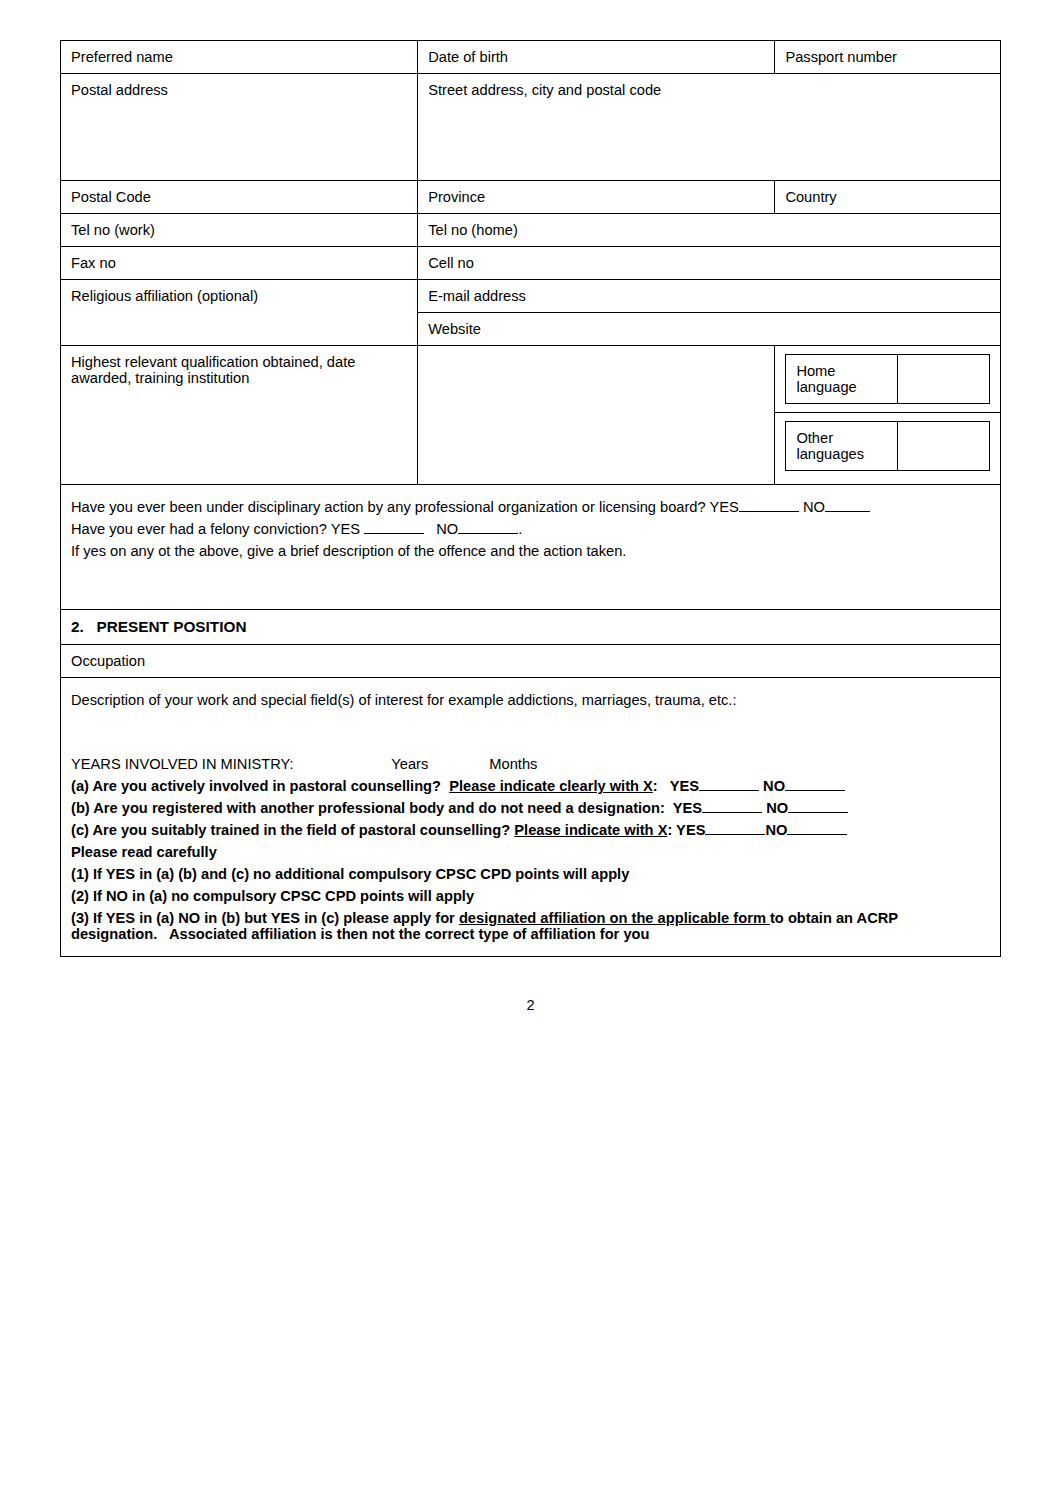| Preferred name | Date of birth | Passport number |
| Postal address | Street address, city and postal code |
| Postal Code | Province | Country |
| Tel no (work) | Tel no (home) |
| Fax no | Cell no |
| Religious affiliation (optional) | E-mail address |
| Website |
| Highest relevant qualification obtained, date awarded, training institution | | / Home language / / |
| / Other languages / / |
| Have you ever been under disciplinary action by any professional organization or licensing board? YES NO Have you ever had a felony conviction? YES NO . If yes on any ot the above, give a brief description of the offence and the action taken. |
| 2. PRESENT POSITION |
| Occupation |
| Description of your work and special field(s) of interest for example addictions, marriages, trauma, etc.: YEARS INVOLVED IN MINISTRY: Years Months (a) Are you actively involved in pastoral counselling? Please indicate clearly with X : YES NO (b) Are you registered with another professional body and do not need a designation: YES NO (c) Are you suitably trained in the field of pastoral counselling? Please indicate with X : YES NO Please read carefully (1) If YES in (a) (b) and (c) no additional compulsory CPSC CPD points will apply (2) If NO in (a) no compulsory CPSC CPD points will apply (3) If YES in (a) NO in (b) but YES in (c) please apply for designated affiliation on the applicable form to obtain an ACRP designation. Associated affiliation is then not the correct type of affiliation for you |
2